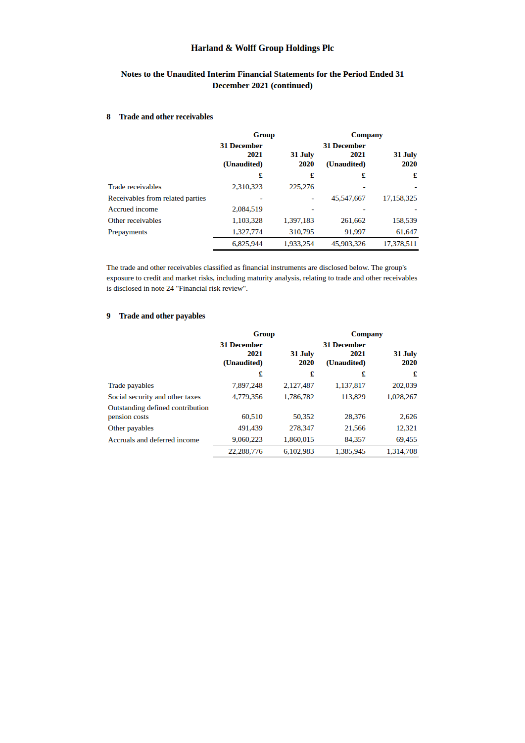Harland & Wolff Group Holdings Plc
Notes to the Unaudited Interim Financial Statements for the Period Ended 31 December 2021 (continued)
8 Trade and other receivables
| | Group | Company |
| --- | --- | --- |
| | 31 December 2021 (Unaudited) | 31 July 2020 | 31 December 2021 (Unaudited) | 31 July 2020 |
| | £ | £ | £ | £ |
| Trade receivables | 2,310,323 | 225,276 | - | - |
| Receivables from related parties | - | - | 45,547,667 | 17,158,325 |
| Accrued income | 2,084,519 | - | - | - |
| Other receivables | 1,103,328 | 1,397,183 | 261,662 | 158,539 |
| Prepayments | 1,327,774 | 310,795 | 91,997 | 61,647 |
| | 6,825,944 | 1,933,254 | 45,903,326 | 17,378,511 |
The trade and other receivables classified as financial instruments are disclosed below. The group's exposure to credit and market risks, including maturity analysis, relating to trade and other receivables is disclosed in note 24 "Financial risk review".
9 Trade and other payables
| | Group | Company |
| --- | --- | --- |
| | 31 December 2021 (Unaudited) | 31 July 2020 | 31 December 2021 (Unaudited) | 31 July 2020 |
| | £ | £ | £ | £ |
| Trade payables | 7,897,248 | 2,127,487 | 1,137,817 | 202,039 |
| Social security and other taxes | 4,779,356 | 1,786,782 | 113,829 | 1,028,267 |
| Outstanding defined contribution pension costs | 60,510 | 50,352 | 28,376 | 2,626 |
| Other payables | 491,439 | 278,347 | 21,566 | 12,321 |
| Accruals and deferred income | 9,060,223 | 1,860,015 | 84,357 | 69,455 |
| | 22,288,776 | 6,102,983 | 1,385,945 | 1,314,708 |